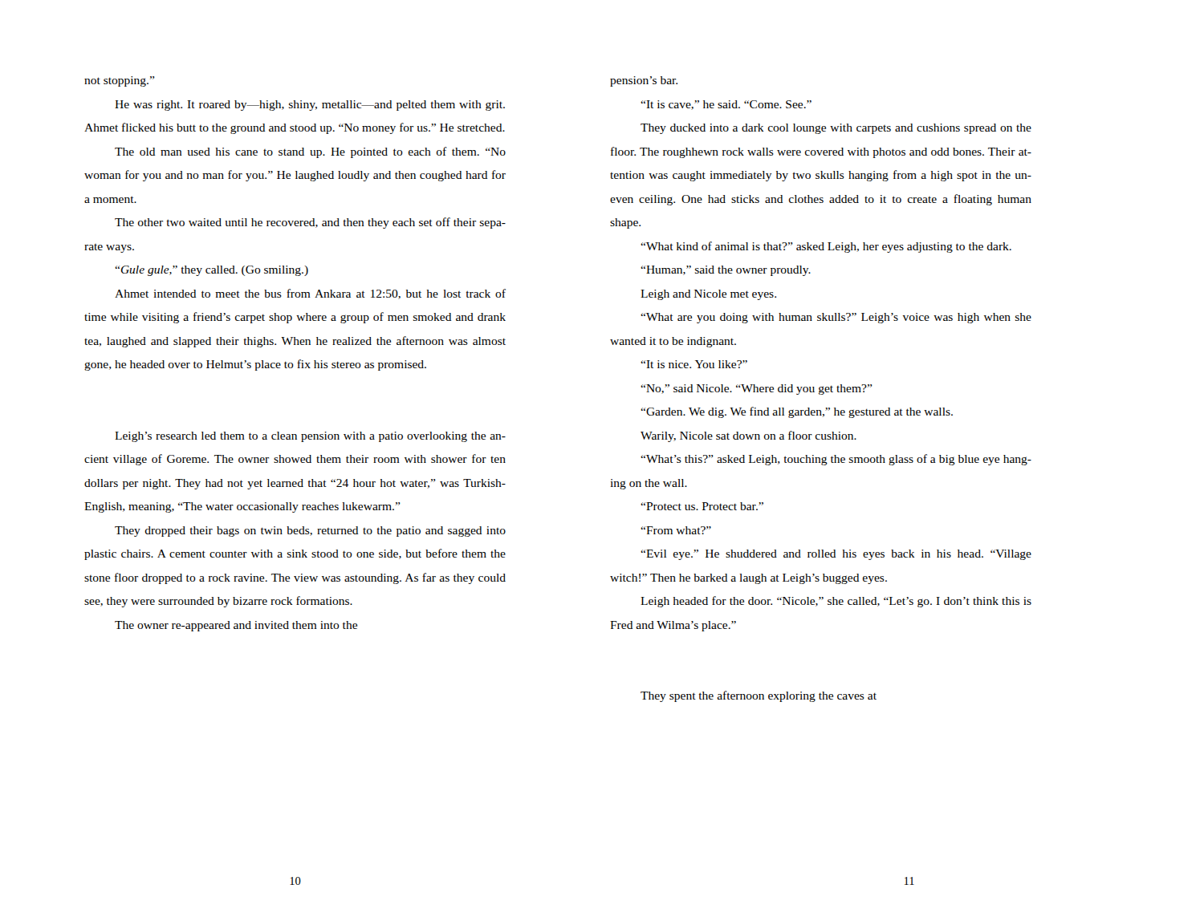not stopping.”
He was right. It roared by—high, shiny, metallic—and pelted them with grit. Ahmet flicked his butt to the ground and stood up. “No money for us.” He stretched.
The old man used his cane to stand up. He pointed to each of them. “No woman for you and no man for you.” He laughed loudly and then coughed hard for a moment.
The other two waited until he recovered, and then they each set off their separate ways.
“Gule gule,” they called. (Go smiling.)
Ahmet intended to meet the bus from Ankara at 12:50, but he lost track of time while visiting a friend’s carpet shop where a group of men smoked and drank tea, laughed and slapped their thighs. When he realized the afternoon was almost gone, he headed over to Helmut’s place to fix his stereo as promised.
Leigh’s research led them to a clean pension with a patio overlooking the ancient village of Goreme. The owner showed them their room with shower for ten dollars per night. They had not yet learned that “24 hour hot water,” was Turkish-English, meaning, “The water occasionally reaches lukewarm.”
They dropped their bags on twin beds, returned to the patio and sagged into plastic chairs. A cement counter with a sink stood to one side, but before them the stone floor dropped to a rock ravine. The view was astounding. As far as they could see, they were surrounded by bizarre rock formations.
The owner re-appeared and invited them into the
pension’s bar.
“It is cave,” he said. “Come. See.”
They ducked into a dark cool lounge with carpets and cushions spread on the floor. The roughhewn rock walls were covered with photos and odd bones. Their attention was caught immediately by two skulls hanging from a high spot in the uneven ceiling. One had sticks and clothes added to it to create a floating human shape.
“What kind of animal is that?” asked Leigh, her eyes adjusting to the dark.
“Human,” said the owner proudly.
Leigh and Nicole met eyes.
“What are you doing with human skulls?” Leigh’s voice was high when she wanted it to be indignant.
“It is nice. You like?”
“No,” said Nicole. “Where did you get them?”
“Garden. We dig. We find all garden,” he gestured at the walls.
Warily, Nicole sat down on a floor cushion.
“What’s this?” asked Leigh, touching the smooth glass of a big blue eye hanging on the wall.
“Protect us. Protect bar.”
“From what?”
“Evil eye.” He shuddered and rolled his eyes back in his head. “Village witch!” Then he barked a laugh at Leigh’s bugged eyes.
Leigh headed for the door. “Nicole,” she called, “Let’s go. I don’t think this is Fred and Wilma’s place.”
They spent the afternoon exploring the caves at
10
11